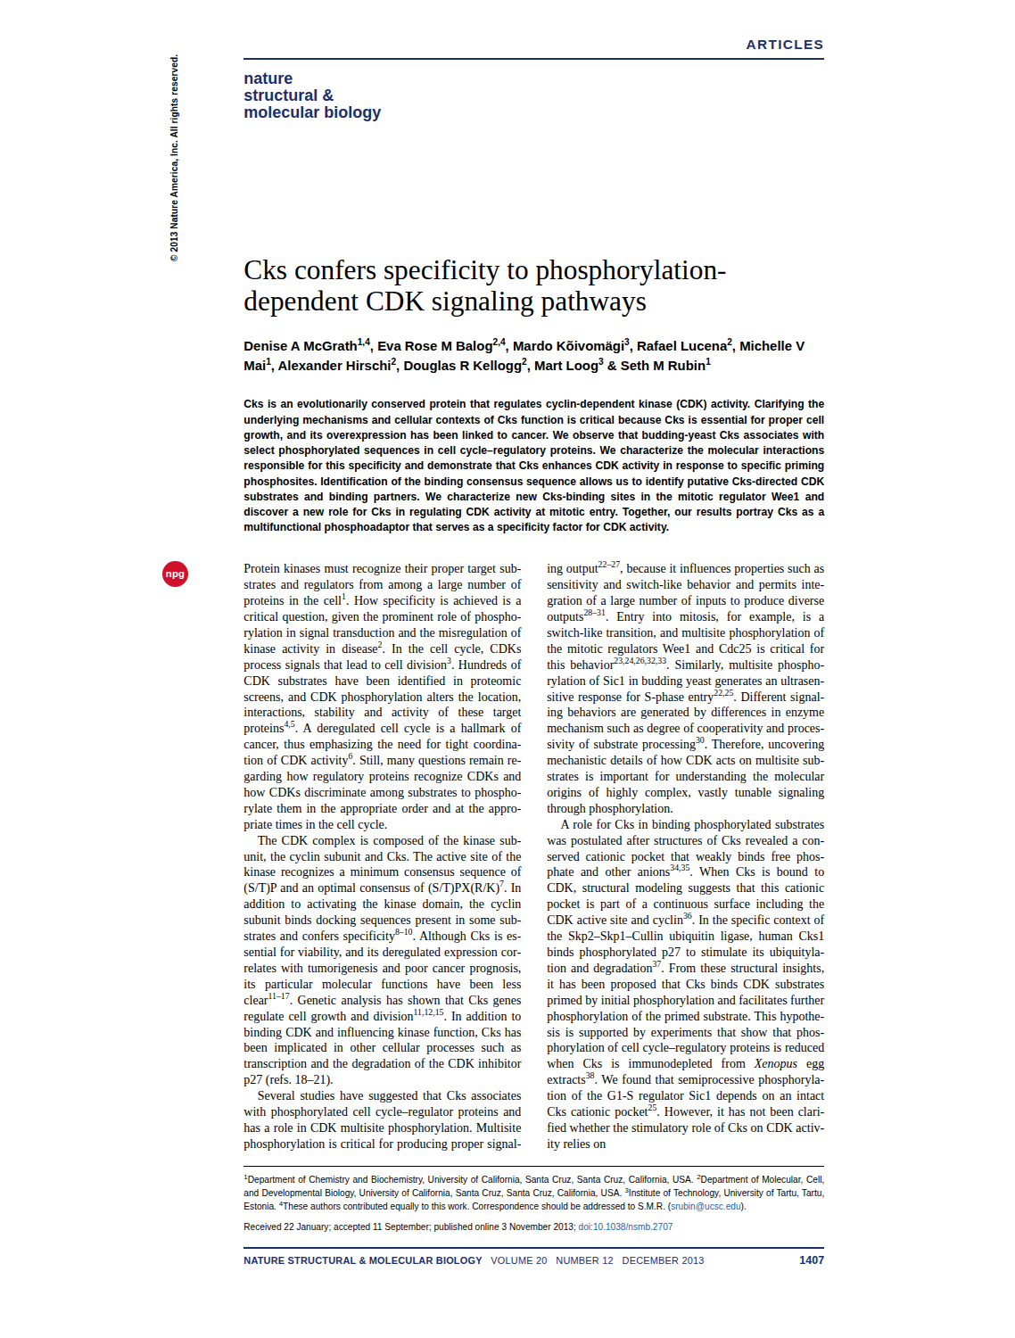ARTICLES
nature
structural &
molecular biology
© 2013 Nature America, Inc. All rights reserved.
npg
Cks confers specificity to phosphorylation-dependent CDK signaling pathways
Denise A McGrath1,4, Eva Rose M Balog2,4, Mardo Kõivomägi3, Rafael Lucena2, Michelle V Mai1, Alexander Hirschi2, Douglas R Kellogg2, Mart Loog3 & Seth M Rubin1
Cks is an evolutionarily conserved protein that regulates cyclin-dependent kinase (CDK) activity. Clarifying the underlying mechanisms and cellular contexts of Cks function is critical because Cks is essential for proper cell growth, and its overexpression has been linked to cancer. We observe that budding-yeast Cks associates with select phosphorylated sequences in cell cycle–regulatory proteins. We characterize the molecular interactions responsible for this specificity and demonstrate that Cks enhances CDK activity in response to specific priming phosphosites. Identification of the binding consensus sequence allows us to identify putative Cks-directed CDK substrates and binding partners. We characterize new Cks-binding sites in the mitotic regulator Wee1 and discover a new role for Cks in regulating CDK activity at mitotic entry. Together, our results portray Cks as a multifunctional phosphoadaptor that serves as a specificity factor for CDK activity.
Protein kinases must recognize their proper target substrates and regulators from among a large number of proteins in the cell1. How specificity is achieved is a critical question, given the prominent role of phosphorylation in signal transduction and the misregulation of kinase activity in disease2. In the cell cycle, CDKs process signals that lead to cell division3. Hundreds of CDK substrates have been identified in proteomic screens, and CDK phosphorylation alters the location, interactions, stability and activity of these target proteins4,5. A deregulated cell cycle is a hallmark of cancer, thus emphasizing the need for tight coordination of CDK activity6. Still, many questions remain regarding how regulatory proteins recognize CDKs and how CDKs discriminate among substrates to phosphorylate them in the appropriate order and at the appropriate times in the cell cycle.
The CDK complex is composed of the kinase subunit, the cyclin subunit and Cks. The active site of the kinase recognizes a minimum consensus sequence of (S/T)P and an optimal consensus of (S/T)PX(R/K)7. In addition to activating the kinase domain, the cyclin subunit binds docking sequences present in some substrates and confers specificity8–10. Although Cks is essential for viability, and its deregulated expression correlates with tumorigenesis and poor cancer prognosis, its particular molecular functions have been less clear11–17. Genetic analysis has shown that Cks genes regulate cell growth and division11,12,15. In addition to binding CDK and influencing kinase function, Cks has been implicated in other cellular processes such as transcription and the degradation of the CDK inhibitor p27 (refs. 18–21).
Several studies have suggested that Cks associates with phosphorylated cell cycle–regulator proteins and has a role in CDK multisite phosphorylation. Multisite phosphorylation is critical for producing proper signaling output22–27, because it influences properties such as sensitivity and switch-like behavior and permits integration of a large number of inputs to produce diverse outputs28–31. Entry into mitosis, for example, is a switch-like transition, and multisite phosphorylation of the mitotic regulators Wee1 and Cdc25 is critical for this behavior23,24,26,32,33. Similarly, multisite phosphorylation of Sic1 in budding yeast generates an ultrasensitive response for S-phase entry22,25. Different signaling behaviors are generated by differences in enzyme mechanism such as degree of cooperativity and processivity of substrate processing30. Therefore, uncovering mechanistic details of how CDK acts on multisite substrates is important for understanding the molecular origins of highly complex, vastly tunable signaling through phosphorylation.
A role for Cks in binding phosphorylated substrates was postulated after structures of Cks revealed a conserved cationic pocket that weakly binds free phosphate and other anions34,35. When Cks is bound to CDK, structural modeling suggests that this cationic pocket is part of a continuous surface including the CDK active site and cyclin36. In the specific context of the Skp2–Skp1–Cullin ubiquitin ligase, human Cks1 binds phosphorylated p27 to stimulate its ubiquitylation and degradation37. From these structural insights, it has been proposed that Cks binds CDK substrates primed by initial phosphorylation and facilitates further phosphorylation of the primed substrate. This hypothesis is supported by experiments that show that phosphorylation of cell cycle–regulatory proteins is reduced when Cks is immunodepleted from Xenopus egg extracts38. We found that semiprocessive phosphorylation of the G1-S regulator Sic1 depends on an intact Cks cationic pocket25. However, it has not been clarified whether the stimulatory role of Cks on CDK activity relies on
1Department of Chemistry and Biochemistry, University of California, Santa Cruz, Santa Cruz, California, USA. 2Department of Molecular, Cell, and Developmental Biology, University of California, Santa Cruz, Santa Cruz, California, USA. 3Institute of Technology, University of Tartu, Tartu, Estonia. 4These authors contributed equally to this work. Correspondence should be addressed to S.M.R. (srubin@ucsc.edu).
Received 22 January; accepted 11 September; published online 3 November 2013; doi:10.1038/nsmb.2707
NATURE STRUCTURAL & MOLECULAR BIOLOGY VOLUME 20 NUMBER 12 DECEMBER 2013
1407